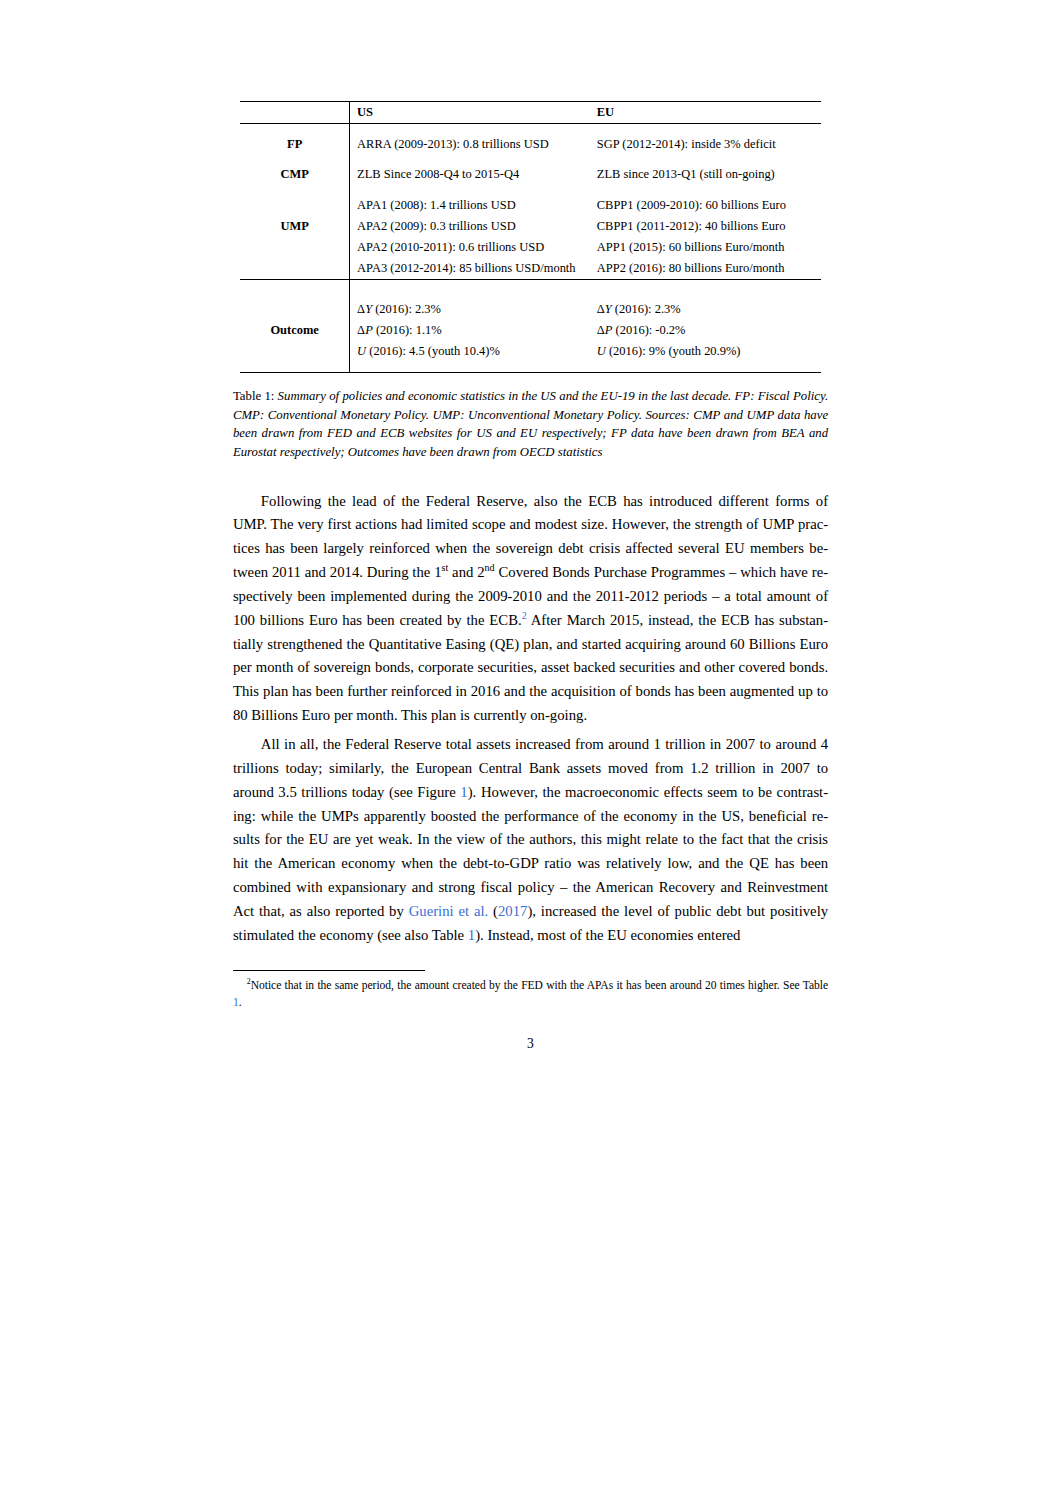| | US | EU |
| FP | ARRA (2009-2013): 0.8 trillions USD | SGP (2012-2014): inside 3% deficit |
| CMP | ZLB Since 2008-Q4 to 2015-Q4 | ZLB since 2013-Q1 (still on-going) |
| | APA1 (2008): 1.4 trillions USD | CBPP1 (2009-2010): 60 billions Euro |
| UMP | APA2 (2009): 0.3 trillions USD | CBPP1 (2011-2012): 40 billions Euro |
| | APA2 (2010-2011): 0.6 trillions USD | APP1 (2015): 60 billions Euro/month |
| | APA3 (2012-2014): 85 billions USD/month | APP2 (2016): 80 billions Euro/month |
| | Δ Y (2016): 2.3% | Δ Y (2016): 2.3% |
| Outcome | Δ P (2016): 1.1% | Δ P (2016): -0.2% |
| | U (2016): 4.5 (youth 10.4)% | U (2016): 9% (youth 20.9%) |
Table 1: Summary of policies and economic statistics in the US and the EU-19 in the last decade. FP: Fiscal Policy. CMP: Conventional Monetary Policy. UMP: Unconventional Monetary Policy. Sources: CMP and UMP data have been drawn from FED and ECB websites for US and EU respectively; FP data have been drawn from BEA and Eurostat respectively; Outcomes have been drawn from OECD statistics
Following the lead of the Federal Reserve, also the ECB has introduced different forms of UMP. The very first actions had limited scope and modest size. However, the strength of UMP practices has been largely reinforced when the sovereign debt crisis affected several EU members between 2011 and 2014. During the 1st and 2nd Covered Bonds Purchase Programmes – which have respectively been implemented during the 2009-2010 and the 2011-2012 periods – a total amount of 100 billions Euro has been created by the ECB.2 After March 2015, instead, the ECB has substantially strengthened the Quantitative Easing (QE) plan, and started acquiring around 60 Billions Euro per month of sovereign bonds, corporate securities, asset backed securities and other covered bonds. This plan has been further reinforced in 2016 and the acquisition of bonds has been augmented up to 80 Billions Euro per month. This plan is currently on-going.
All in all, the Federal Reserve total assets increased from around 1 trillion in 2007 to around 4 trillions today; similarly, the European Central Bank assets moved from 1.2 trillion in 2007 to around 3.5 trillions today (see Figure 1). However, the macroeconomic effects seem to be contrasting: while the UMPs apparently boosted the performance of the economy in the US, beneficial results for the EU are yet weak. In the view of the authors, this might relate to the fact that the crisis hit the American economy when the debt-to-GDP ratio was relatively low, and the QE has been combined with expansionary and strong fiscal policy – the American Recovery and Reinvestment Act that, as also reported by Guerini et al. (2017), increased the level of public debt but positively stimulated the economy (see also Table 1). Instead, most of the EU economies entered
2Notice that in the same period, the amount created by the FED with the APAs it has been around 20 times higher. See Table 1.
3